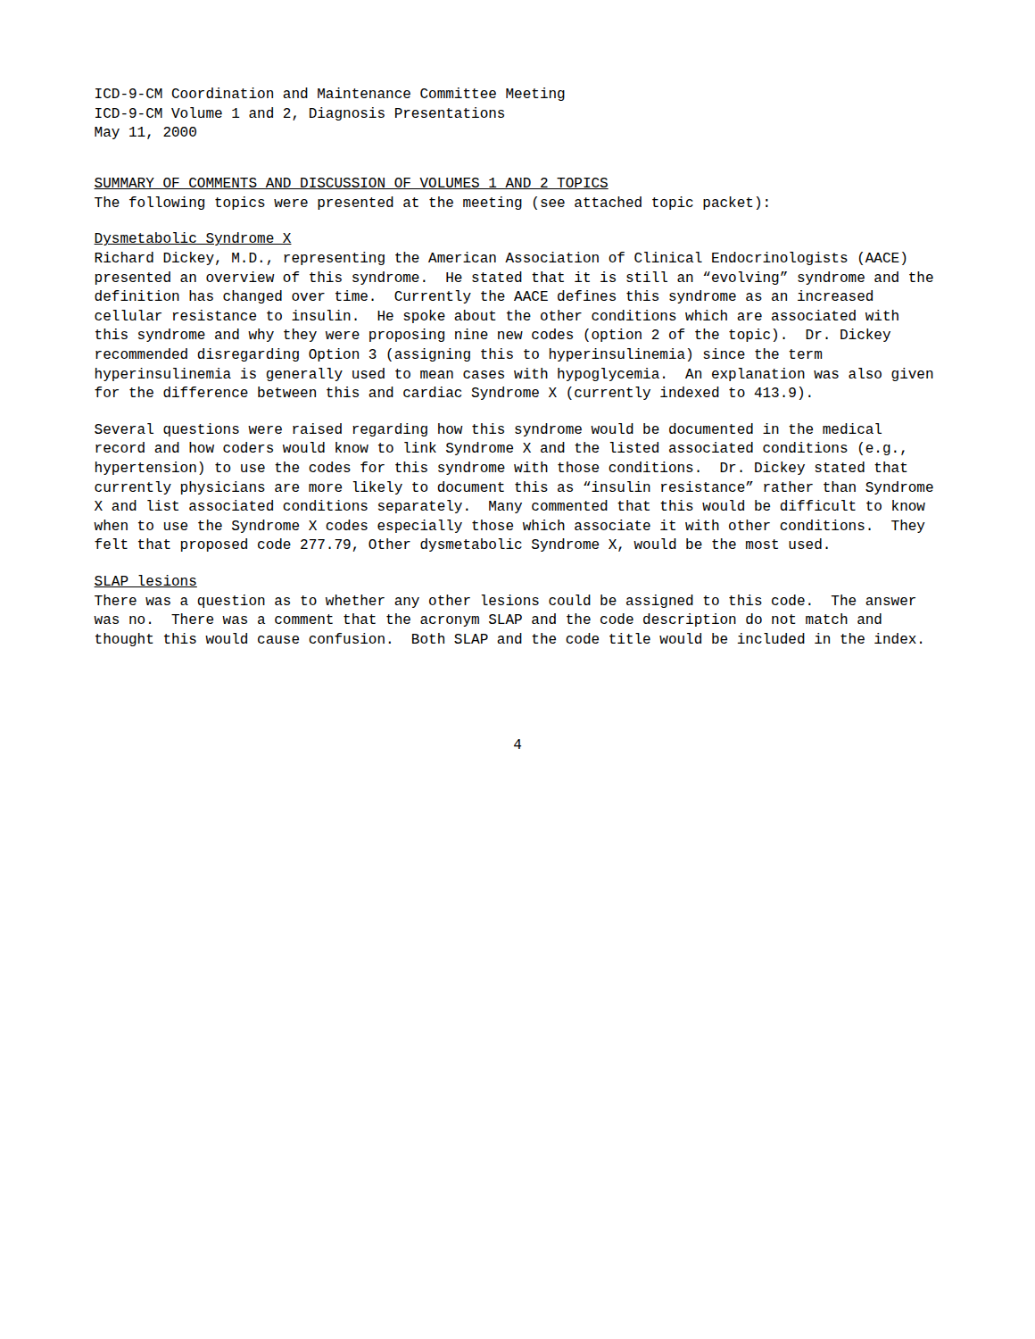ICD-9-CM Coordination and Maintenance Committee Meeting
ICD-9-CM Volume 1 and 2, Diagnosis Presentations
May 11, 2000
SUMMARY OF COMMENTS AND DISCUSSION OF VOLUMES 1 AND 2 TOPICS
The following topics were presented at the meeting (see attached topic packet):
Dysmetabolic Syndrome X
Richard Dickey, M.D., representing the American Association of Clinical Endocrinologists (AACE) presented an overview of this syndrome. He stated that it is still an “evolving” syndrome and the definition has changed over time. Currently the AACE defines this syndrome as an increased cellular resistance to insulin. He spoke about the other conditions which are associated with this syndrome and why they were proposing nine new codes (option 2 of the topic). Dr. Dickey recommended disregarding Option 3 (assigning this to hyperinsulinemia) since the term hyperinsulinemia is generally used to mean cases with hypoglycemia. An explanation was also given for the difference between this and cardiac Syndrome X (currently indexed to 413.9).
Several questions were raised regarding how this syndrome would be documented in the medical record and how coders would know to link Syndrome X and the listed associated conditions (e.g., hypertension) to use the codes for this syndrome with those conditions. Dr. Dickey stated that currently physicians are more likely to document this as “insulin resistance” rather than Syndrome X and list associated conditions separately. Many commented that this would be difficult to know when to use the Syndrome X codes especially those which associate it with other conditions. They felt that proposed code 277.79, Other dysmetabolic Syndrome X, would be the most used.
SLAP lesions
There was a question as to whether any other lesions could be assigned to this code. The answer was no. There was a comment that the acronym SLAP and the code description do not match and thought this would cause confusion. Both SLAP and the code title would be included in the index.
4